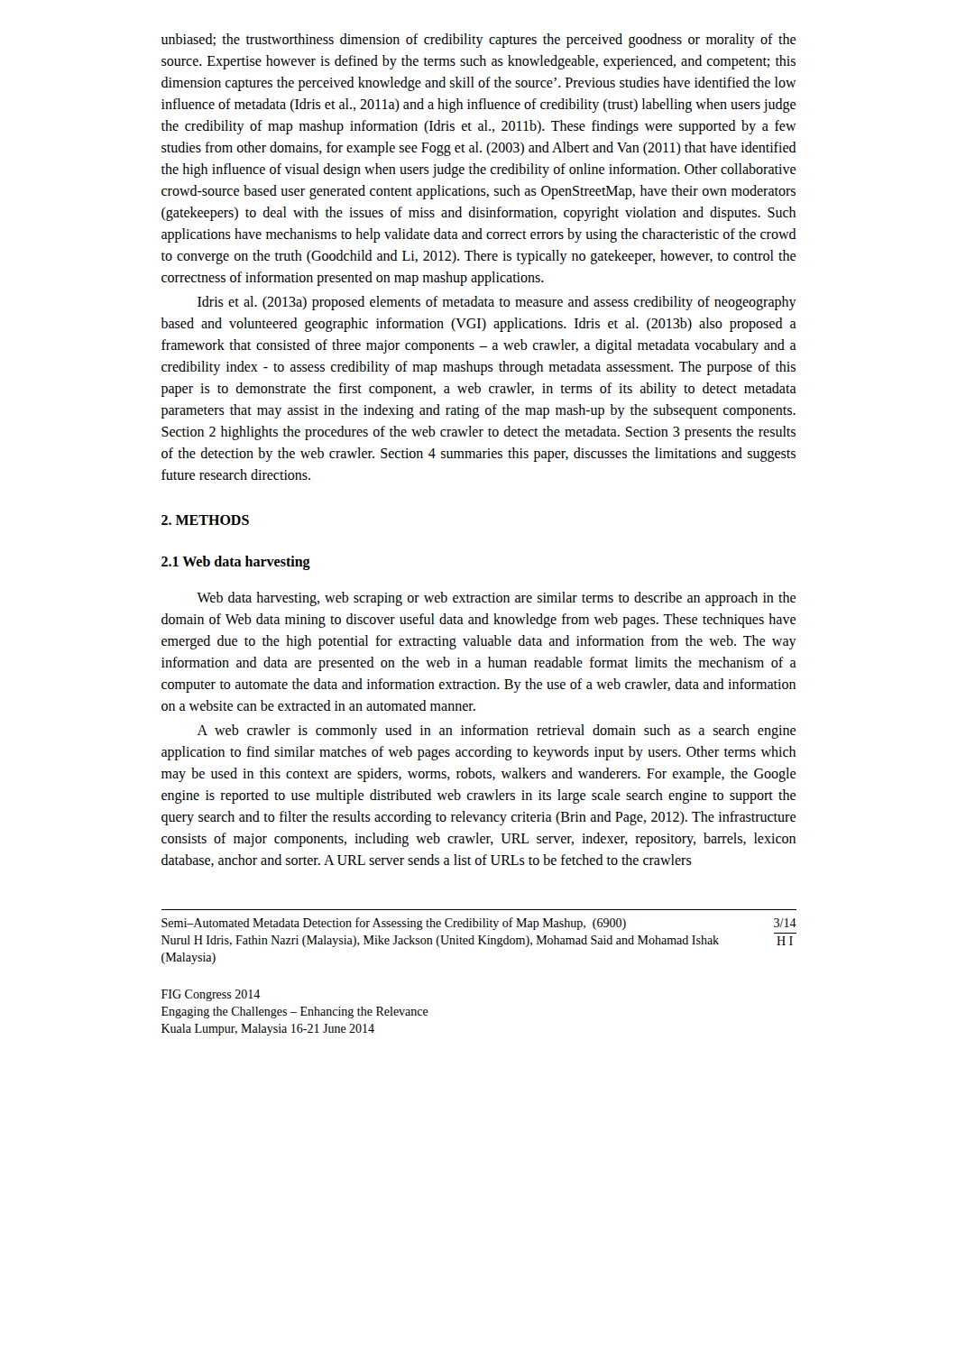unbiased; the trustworthiness dimension of credibility captures the perceived goodness or morality of the source. Expertise however is defined by the terms such as knowledgeable, experienced, and competent; this dimension captures the perceived knowledge and skill of the source’. Previous studies have identified the low influence of metadata (Idris et al., 2011a) and a high influence of credibility (trust) labelling when users judge the credibility of map mashup information (Idris et al., 2011b). These findings were supported by a few studies from other domains, for example see Fogg et al. (2003) and Albert and Van (2011) that have identified the high influence of visual design when users judge the credibility of online information. Other collaborative crowd-source based user generated content applications, such as OpenStreetMap, have their own moderators (gatekeepers) to deal with the issues of miss and disinformation, copyright violation and disputes. Such applications have mechanisms to help validate data and correct errors by using the characteristic of the crowd to converge on the truth (Goodchild and Li, 2012). There is typically no gatekeeper, however, to control the correctness of information presented on map mashup applications.
Idris et al. (2013a) proposed elements of metadata to measure and assess credibility of neogeography based and volunteered geographic information (VGI) applications. Idris et al. (2013b) also proposed a framework that consisted of three major components – a web crawler, a digital metadata vocabulary and a credibility index - to assess credibility of map mashups through metadata assessment. The purpose of this paper is to demonstrate the first component, a web crawler, in terms of its ability to detect metadata parameters that may assist in the indexing and rating of the map mash-up by the subsequent components. Section 2 highlights the procedures of the web crawler to detect the metadata. Section 3 presents the results of the detection by the web crawler. Section 4 summaries this paper, discusses the limitations and suggests future research directions.
2. METHODS
2.1 Web data harvesting
Web data harvesting, web scraping or web extraction are similar terms to describe an approach in the domain of Web data mining to discover useful data and knowledge from web pages. These techniques have emerged due to the high potential for extracting valuable data and information from the web. The way information and data are presented on the web in a human readable format limits the mechanism of a computer to automate the data and information extraction. By the use of a web crawler, data and information on a website can be extracted in an automated manner.
A web crawler is commonly used in an information retrieval domain such as a search engine application to find similar matches of web pages according to keywords input by users. Other terms which may be used in this context are spiders, worms, robots, walkers and wanderers. For example, the Google engine is reported to use multiple distributed web crawlers in its large scale search engine to support the query search and to filter the results according to relevancy criteria (Brin and Page, 2012). The infrastructure consists of major components, including web crawler, URL server, indexer, repository, barrels, lexicon database, anchor and sorter. A URL server sends a list of URLs to be fetched to the crawlers
Semi–Automated Metadata Detection for Assessing the Credibility of Map Mashup, (6900)
Nurul H Idris, Fathin Nazri (Malaysia), Mike Jackson (United Kingdom), Mohamad Said and Mohamad Ishak (Malaysia)
3/14 H I
FIG Congress 2014
Engaging the Challenges – Enhancing the Relevance
Kuala Lumpur, Malaysia 16-21 June 2014